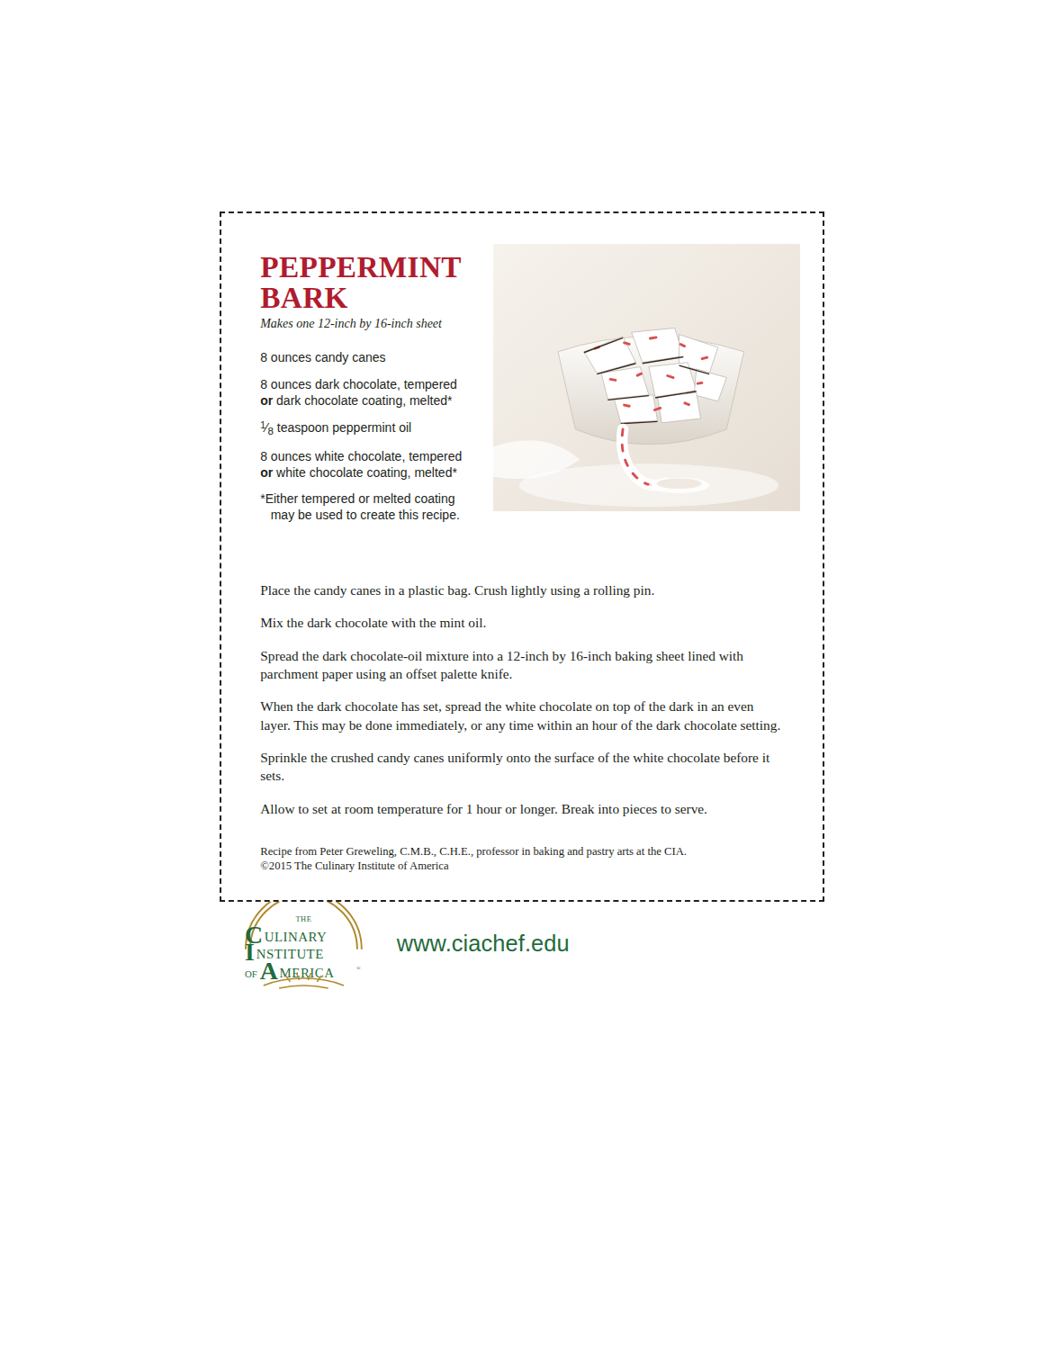Peppermint
Bark
Makes one 12-inch by 16-inch sheet
8 ounces candy canes
8 ounces dark chocolate, tempered or dark chocolate coating, melted*
1⁄8 teaspoon peppermint oil
8 ounces white chocolate, tempered or white chocolate coating, melted*
*Either tempered or melted coating may be used to create this recipe.
Place the candy canes in a plastic bag. Crush lightly using a rolling pin.
Mix the dark chocolate with the mint oil.
Spread the dark chocolate-oil mixture into a 12-inch by 16-inch baking sheet lined with parchment paper using an offset palette knife.
When the dark chocolate has set, spread the white chocolate on top of the dark in an even layer. This may be done immediately, or any time within an hour of the dark chocolate setting.
Sprinkle the crushed candy canes uniformly onto the surface of the white chocolate before it sets.
Allow to set at room temperature for 1 hour or longer. Break into pieces to serve.
Recipe from Peter Greweling, C.M.B., C.H.E., professor in baking and pastry arts at the CIA.
©2015 The Culinary Institute of America
THE C ULINARY I NSTITUTE OF A MERICA ®
www.ciachef.edu